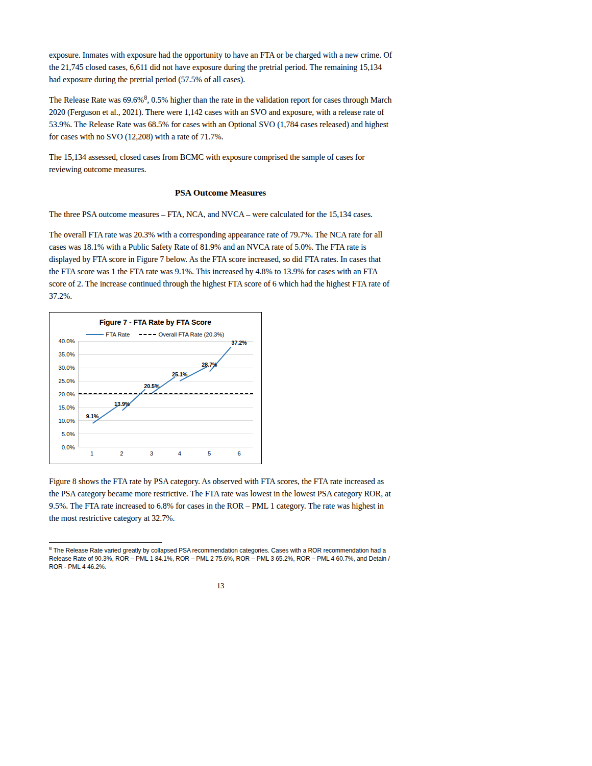exposure. Inmates with exposure had the opportunity to have an FTA or be charged with a new crime. Of the 21,745 closed cases, 6,611 did not have exposure during the pretrial period. The remaining 15,134 had exposure during the pretrial period (57.5% of all cases).
The Release Rate was 69.6%8, 0.5% higher than the rate in the validation report for cases through March 2020 (Ferguson et al., 2021). There were 1,142 cases with an SVO and exposure, with a release rate of 53.9%. The Release Rate was 68.5% for cases with an Optional SVO (1,784 cases released) and highest for cases with no SVO (12,208) with a rate of 71.7%.
The 15,134 assessed, closed cases from BCMC with exposure comprised the sample of cases for reviewing outcome measures.
PSA Outcome Measures
The three PSA outcome measures – FTA, NCA, and NVCA – were calculated for the 15,134 cases.
The overall FTA rate was 20.3% with a corresponding appearance rate of 79.7%. The NCA rate for all cases was 18.1% with a Public Safety Rate of 81.9% and an NVCA rate of 5.0%. The FTA rate is displayed by FTA score in Figure 7 below. As the FTA score increased, so did FTA rates. In cases that the FTA score was 1 the FTA rate was 9.1%. This increased by 4.8% to 13.9% for cases with an FTA score of 2. The increase continued through the highest FTA score of 6 which had the highest FTA rate of 37.2%.
Figure 7 - FTA Rate by FTA Score
FTA Rate Overall FTA Rate (20.3%)
40.0%
35.0%
30.0%
25.0%
20.0%
15.0%
10.0%
5.0%
0.0%
9.1%
13.9%
20.5%
25.1%
28.7%
37.2%
1
2
3
4
5
6
Figure 8 shows the FTA rate by PSA category. As observed with FTA scores, the FTA rate increased as the PSA category became more restrictive. The FTA rate was lowest in the lowest PSA category ROR, at 9.5%. The FTA rate increased to 6.8% for cases in the ROR – PML 1 category. The rate was highest in the most restrictive category at 32.7%.
8 The Release Rate varied greatly by collapsed PSA recommendation categories. Cases with a ROR recommendation had a Release Rate of 90.3%, ROR – PML 1 84.1%, ROR – PML 2 75.6%, ROR – PML 3 65.2%, ROR – PML 4 60.7%, and Detain / ROR - PML 4 46.2%.
13